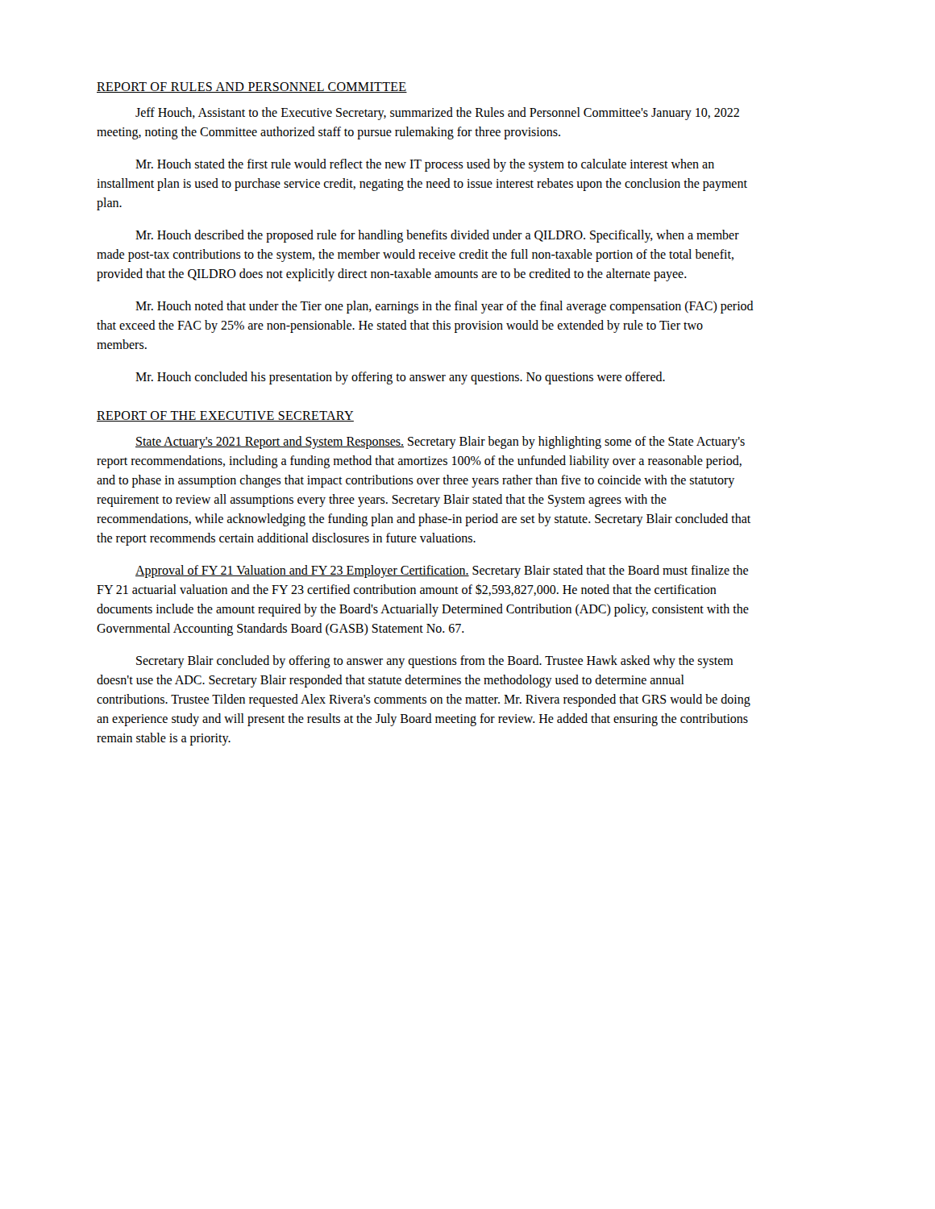REPORT OF RULES AND PERSONNEL COMMITTEE
Jeff Houch, Assistant to the Executive Secretary, summarized the Rules and Personnel Committee's January 10, 2022 meeting, noting the Committee authorized staff to pursue rulemaking for three provisions.
Mr. Houch stated the first rule would reflect the new IT process used by the system to calculate interest when an installment plan is used to purchase service credit, negating the need to issue interest rebates upon the conclusion the payment plan.
Mr. Houch described the proposed rule for handling benefits divided under a QILDRO. Specifically, when a member made post-tax contributions to the system, the member would receive credit the full non-taxable portion of the total benefit, provided that the QILDRO does not explicitly direct non-taxable amounts are to be credited to the alternate payee.
Mr. Houch noted that under the Tier one plan, earnings in the final year of the final average compensation (FAC) period that exceed the FAC by 25% are non-pensionable. He stated that this provision would be extended by rule to Tier two members.
Mr. Houch concluded his presentation by offering to answer any questions. No questions were offered.
REPORT OF THE EXECUTIVE SECRETARY
State Actuary's 2021 Report and System Responses. Secretary Blair began by highlighting some of the State Actuary's report recommendations, including a funding method that amortizes 100% of the unfunded liability over a reasonable period, and to phase in assumption changes that impact contributions over three years rather than five to coincide with the statutory requirement to review all assumptions every three years. Secretary Blair stated that the System agrees with the recommendations, while acknowledging the funding plan and phase-in period are set by statute. Secretary Blair concluded that the report recommends certain additional disclosures in future valuations.
Approval of FY 21 Valuation and FY 23 Employer Certification. Secretary Blair stated that the Board must finalize the FY 21 actuarial valuation and the FY 23 certified contribution amount of $2,593,827,000. He noted that the certification documents include the amount required by the Board's Actuarially Determined Contribution (ADC) policy, consistent with the Governmental Accounting Standards Board (GASB) Statement No. 67.
Secretary Blair concluded by offering to answer any questions from the Board. Trustee Hawk asked why the system doesn't use the ADC. Secretary Blair responded that statute determines the methodology used to determine annual contributions. Trustee Tilden requested Alex Rivera's comments on the matter. Mr. Rivera responded that GRS would be doing an experience study and will present the results at the July Board meeting for review. He added that ensuring the contributions remain stable is a priority.